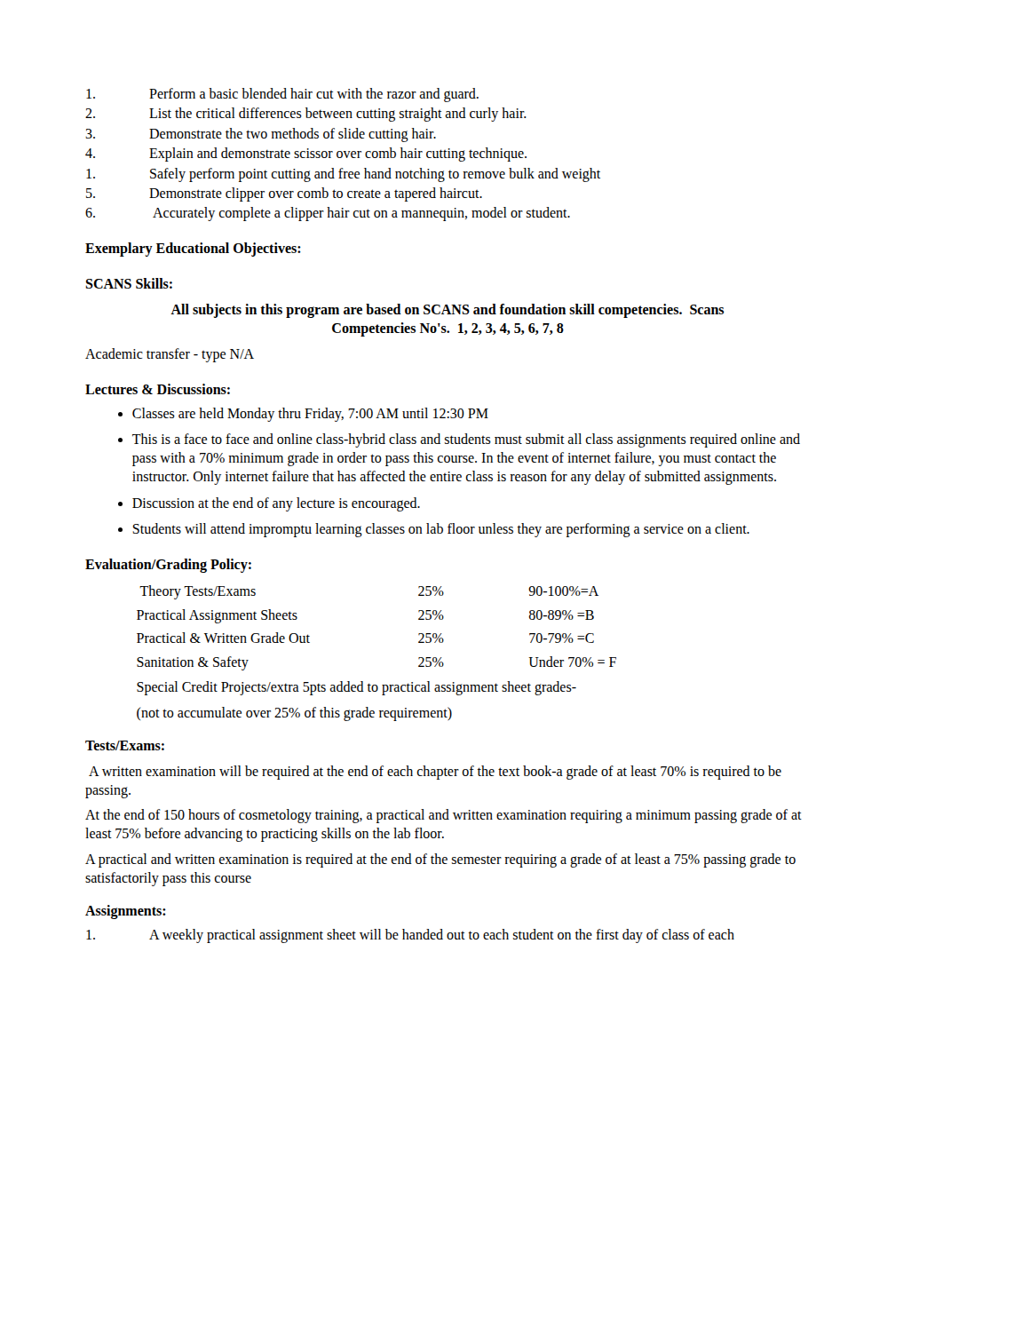1. Perform a basic blended hair cut with the razor and guard.
2. List the critical differences between cutting straight and curly hair.
3. Demonstrate the two methods of slide cutting hair.
4. Explain and demonstrate scissor over comb hair cutting technique.
1. Safely perform point cutting and free hand notching to remove bulk and weight
5. Demonstrate clipper over comb to create a tapered haircut.
6. Accurately complete a clipper hair cut on a mannequin, model or student.
Exemplary Educational Objectives:
SCANS Skills:
All subjects in this program are based on SCANS and foundation skill competencies. Scans Competencies No's. 1, 2, 3, 4, 5, 6, 7, 8
Academic transfer - type N/A
Lectures & Discussions:
Classes are held Monday thru Friday, 7:00 AM until 12:30 PM
This is a face to face and online class-hybrid class and students must submit all class assignments required online and pass with a 70% minimum grade in order to pass this course. In the event of internet failure, you must contact the instructor. Only internet failure that has affected the entire class is reason for any delay of submitted assignments.
Discussion at the end of any lecture is encouraged.
Students will attend impromptu learning classes on lab floor unless they are performing a service on a client.
Evaluation/Grading Policy:
| Theory Tests/Exams | 25% | 90-100%=A |
| Practical Assignment Sheets | 25% | 80-89% =B |
| Practical & Written Grade Out | 25% | 70-79% =C |
| Sanitation & Safety | 25% | Under 70% = F |
Special Credit Projects/extra 5pts added to practical assignment sheet grades-
(not to accumulate over 25% of this grade requirement)
Tests/Exams:
A written examination will be required at the end of each chapter of the text book-a grade of at least 70% is required to be passing.
At the end of 150 hours of cosmetology training, a practical and written examination requiring a minimum passing grade of at least 75% before advancing to practicing skills on the lab floor.
A practical and written examination is required at the end of the semester requiring a grade of at least a 75% passing grade to satisfactorily pass this course
Assignments:
1. A weekly practical assignment sheet will be handed out to each student on the first day of class of each